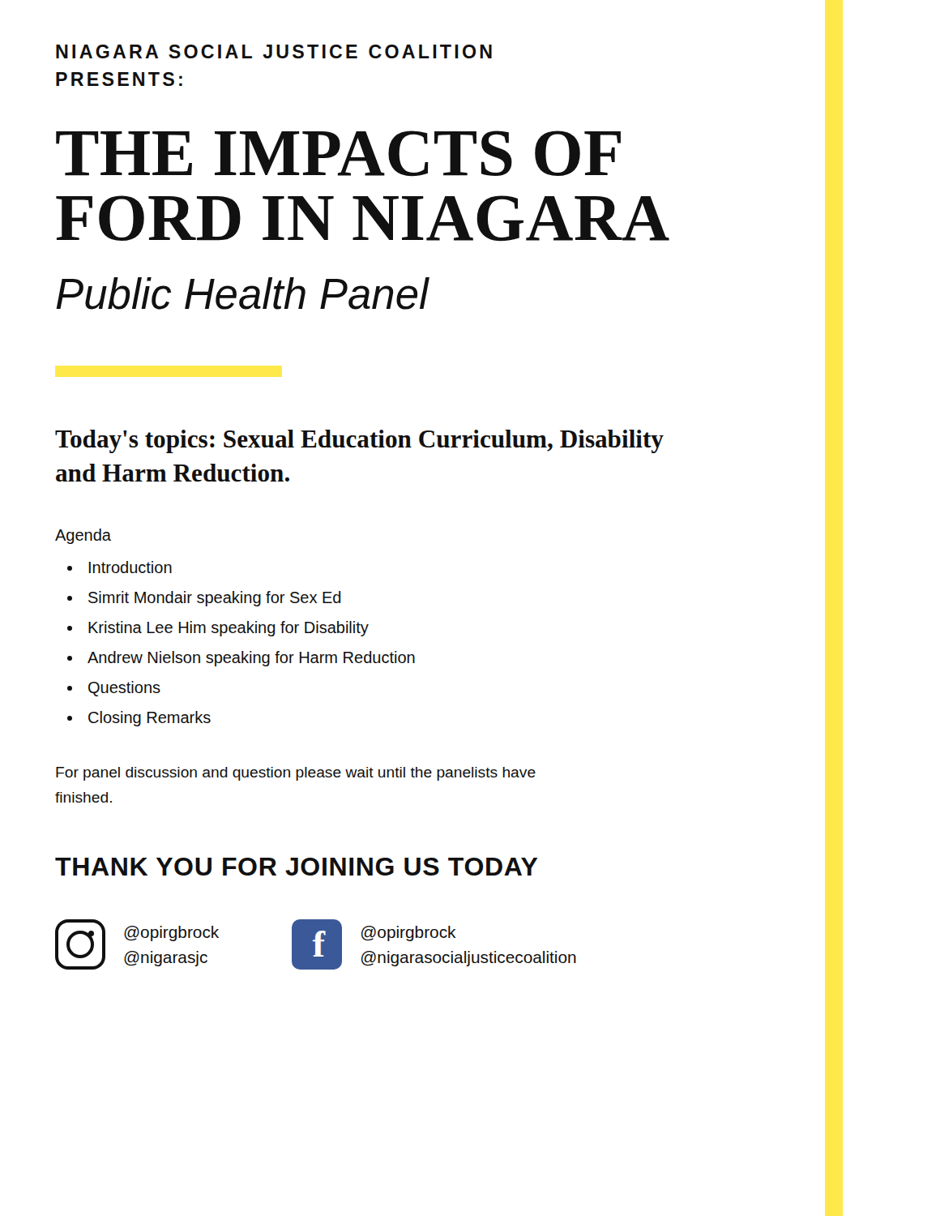Niagara Social Justice Coalition
Presents:
The Impacts of Ford in Niagara
Public Health Panel
Today's topics: Sexual Education Curriculum, Disability and Harm Reduction.
Agenda
Introduction
Simrit Mondair speaking for Sex Ed
Kristina Lee Him speaking for Disability
Andrew Nielson speaking for Harm Reduction
Questions
Closing Remarks
For panel discussion and question please wait until the panelists have finished.
Thank you for joining us today
@opirgbrock @nigarasjc
@opirgbrock @nigarasocialjusticecoalition